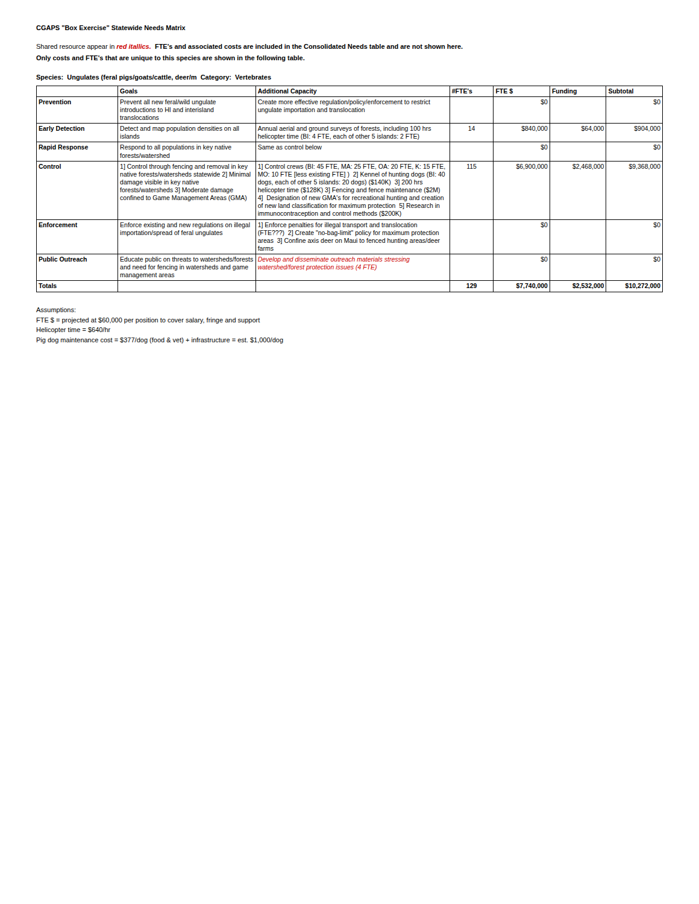CGAPS "Box Exercise" Statewide Needs Matrix
Shared resource appear in red itallics. FTE's and associated costs are included in the Consolidated Needs table and are not shown here.
Only costs and FTE's that are unique to this species are shown in the following table.
Species: Ungulates (feral pigs/goats/cattle, deer/m Category: Vertebrates
| | Goals | Additional Capacity | #FTE's | FTE $ | Funding | Subtotal |
| --- | --- | --- | --- | --- | --- | --- |
| Prevention | Prevent all new feral/wild ungulate introductions to HI and interisland translocations | Create more effective regulation/policy/enforcement to restrict ungulate importation and translocation | | $0 | | $0 |
| Early Detection | Detect and map population densities on all islands | Annual aerial and ground surveys of forests, including 100 hrs helicopter time (BI: 4 FTE, each of other 5 islands: 2 FTE) | 14 | $840,000 | $64,000 | $904,000 |
| Rapid Response | Respond to all populations in key native forests/watershed | Same as control below | | $0 | | $0 |
| Control | 1] Control through fencing and removal in key native forests/watersheds statewide 2] Minimal damage visible in key native forests/watersheds 3] Moderate damage confined to Game Management Areas (GMA) | 1] Control crews (BI: 45 FTE, MA: 25 FTE, OA: 20 FTE, K: 15 FTE, MO: 10 FTE [less existing FTE] ) 2] Kennel of hunting dogs (BI: 40 dogs, each of other 5 islands: 20 dogs) ($140K) 3] 200 hrs helicopter time ($128K) 3] Fencing and fence maintenance ($2M) 4] Designation of new GMA's for recreational hunting and creation of new land classification for maximum protection 5] Research in immunocontraception and control methods ($200K) | 115 | $6,900,000 | $2,468,000 | $9,368,000 |
| Enforcement | Enforce existing and new regulations on illegal importation/spread of feral ungulates | 1] Enforce penalties for illegal transport and translocation (FTE???) 2] Create "no-bag-limit" policy for maximum protection areas 3] Confine axis deer on Maui to fenced hunting areas/deer farms | | $0 | | $0 |
| Public Outreach | Educate public on threats to watersheds/forests and need for fencing in watersheds and game management areas | Develop and disseminate outreach materials stressing watershed/forest protection issues (4 FTE) | | $0 | | $0 |
| Totals | | | 129 | $7,740,000 | $2,532,000 | $10,272,000 |
Assumptions:
FTE $ = projected at $60,000 per position to cover salary, fringe and support
Helicopter time = $640/hr
Pig dog maintenance cost = $377/dog (food & vet) + infrastructure = est. $1,000/dog